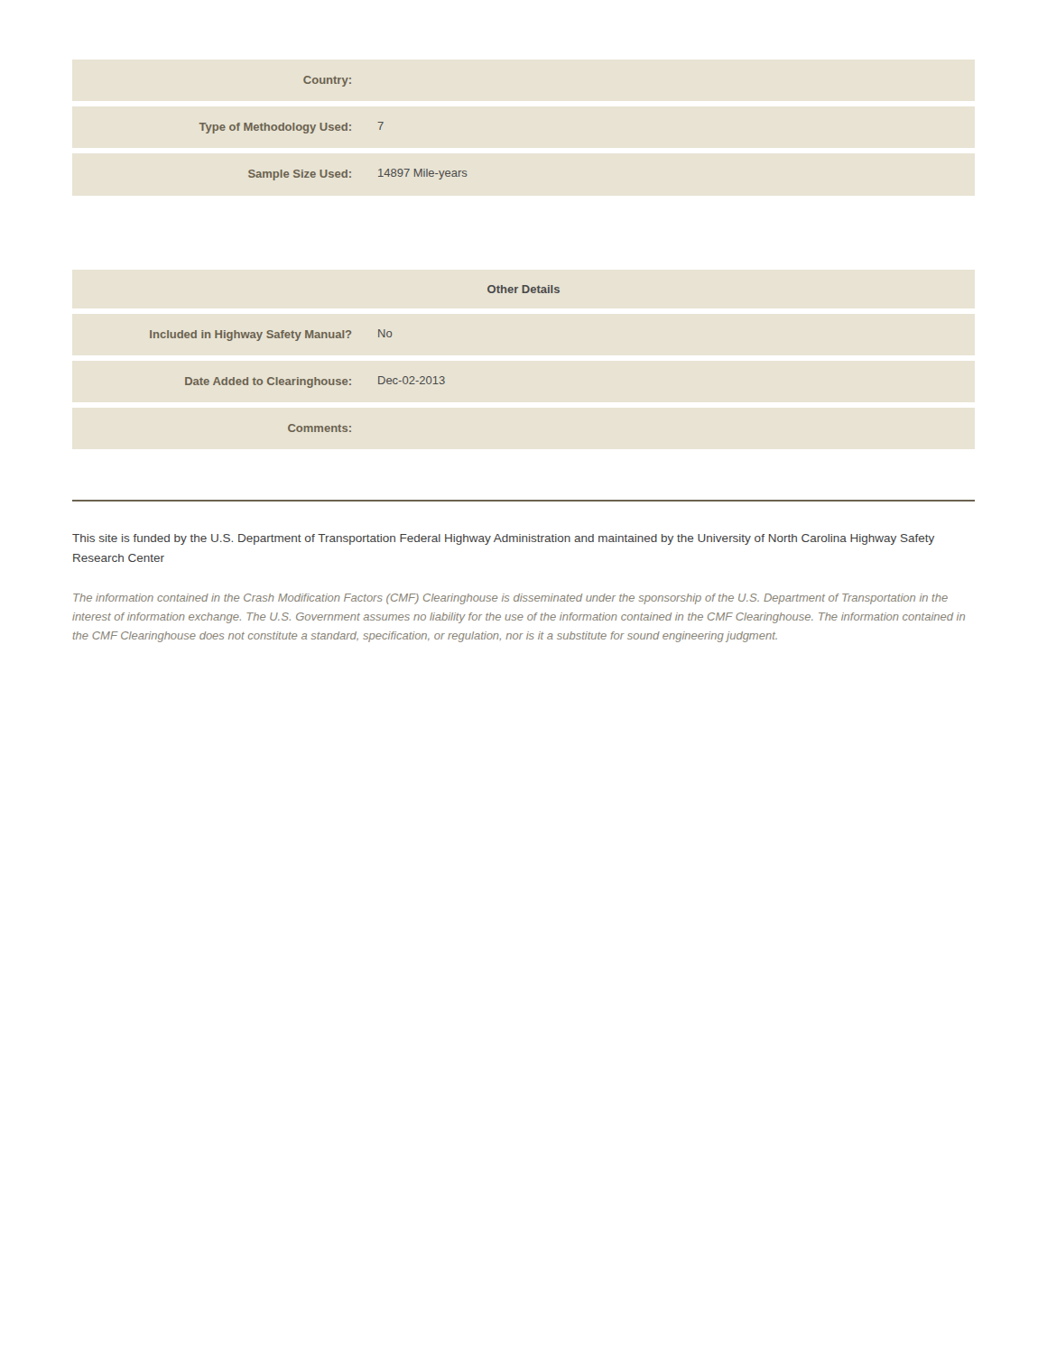| Country: | |
| Type of Methodology Used: | 7 |
| Sample Size Used: | 14897 Mile-years |
| Other Details |
| Included in Highway Safety Manual? | No |
| Date Added to Clearinghouse: | Dec-02-2013 |
| Comments: | |
This site is funded by the U.S. Department of Transportation Federal Highway Administration and maintained by the University of North Carolina Highway Safety Research Center
The information contained in the Crash Modification Factors (CMF) Clearinghouse is disseminated under the sponsorship of the U.S. Department of Transportation in the interest of information exchange. The U.S. Government assumes no liability for the use of the information contained in the CMF Clearinghouse. The information contained in the CMF Clearinghouse does not constitute a standard, specification, or regulation, nor is it a substitute for sound engineering judgment.